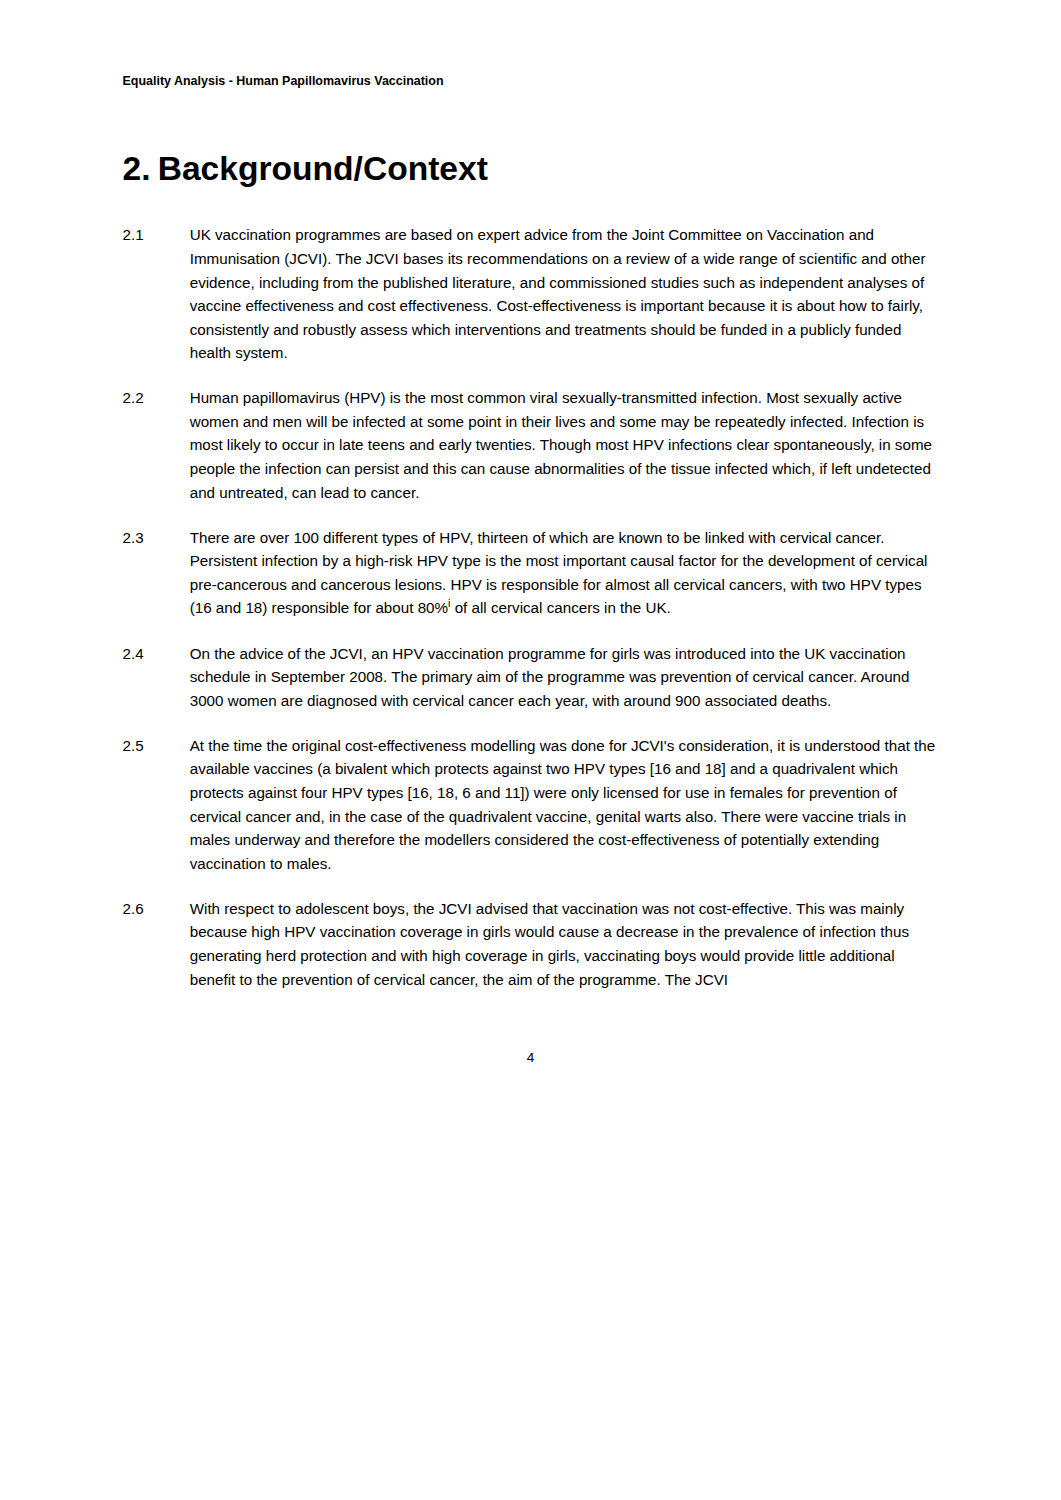Equality Analysis - Human Papillomavirus Vaccination
2. Background/Context
2.1 UK vaccination programmes are based on expert advice from the Joint Committee on Vaccination and Immunisation (JCVI). The JCVI bases its recommendations on a review of a wide range of scientific and other evidence, including from the published literature, and commissioned studies such as independent analyses of vaccine effectiveness and cost effectiveness. Cost-effectiveness is important because it is about how to fairly, consistently and robustly assess which interventions and treatments should be funded in a publicly funded health system.
2.2 Human papillomavirus (HPV) is the most common viral sexually-transmitted infection. Most sexually active women and men will be infected at some point in their lives and some may be repeatedly infected. Infection is most likely to occur in late teens and early twenties. Though most HPV infections clear spontaneously, in some people the infection can persist and this can cause abnormalities of the tissue infected which, if left undetected and untreated, can lead to cancer.
2.3 There are over 100 different types of HPV, thirteen of which are known to be linked with cervical cancer. Persistent infection by a high-risk HPV type is the most important causal factor for the development of cervical pre-cancerous and cancerous lesions. HPV is responsible for almost all cervical cancers, with two HPV types (16 and 18) responsible for about 80%i of all cervical cancers in the UK.
2.4 On the advice of the JCVI, an HPV vaccination programme for girls was introduced into the UK vaccination schedule in September 2008. The primary aim of the programme was prevention of cervical cancer. Around 3000 women are diagnosed with cervical cancer each year, with around 900 associated deaths.
2.5 At the time the original cost-effectiveness modelling was done for JCVI's consideration, it is understood that the available vaccines (a bivalent which protects against two HPV types [16 and 18] and a quadrivalent which protects against four HPV types [16, 18, 6 and 11]) were only licensed for use in females for prevention of cervical cancer and, in the case of the quadrivalent vaccine, genital warts also. There were vaccine trials in males underway and therefore the modellers considered the cost-effectiveness of potentially extending vaccination to males.
2.6 With respect to adolescent boys, the JCVI advised that vaccination was not cost-effective. This was mainly because high HPV vaccination coverage in girls would cause a decrease in the prevalence of infection thus generating herd protection and with high coverage in girls, vaccinating boys would provide little additional benefit to the prevention of cervical cancer, the aim of the programme. The JCVI
4